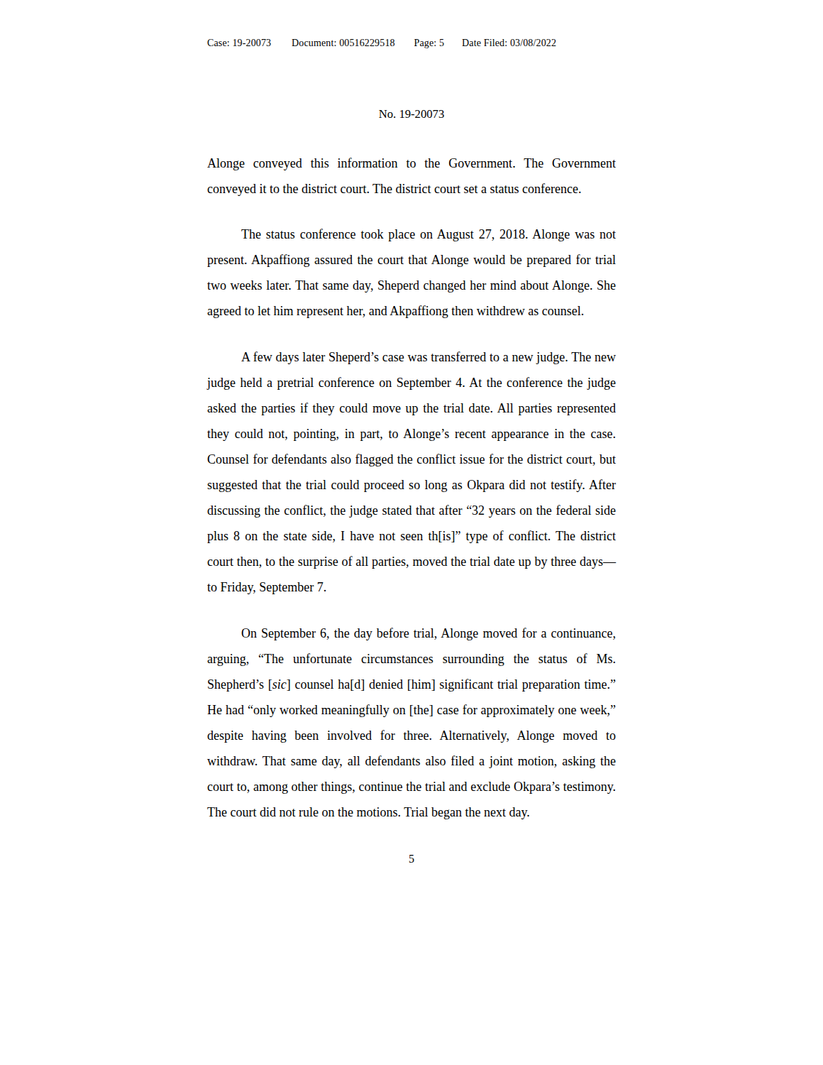Case: 19-20073 Document: 00516229518 Page: 5 Date Filed: 03/08/2022
No. 19-20073
Alonge conveyed this information to the Government. The Government conveyed it to the district court. The district court set a status conference.
The status conference took place on August 27, 2018. Alonge was not present. Akpaffiong assured the court that Alonge would be prepared for trial two weeks later. That same day, Sheperd changed her mind about Alonge. She agreed to let him represent her, and Akpaffiong then withdrew as counsel.
A few days later Sheperd’s case was transferred to a new judge. The new judge held a pretrial conference on September 4. At the conference the judge asked the parties if they could move up the trial date. All parties represented they could not, pointing, in part, to Alonge’s recent appearance in the case. Counsel for defendants also flagged the conflict issue for the district court, but suggested that the trial could proceed so long as Okpara did not testify. After discussing the conflict, the judge stated that after “32 years on the federal side plus 8 on the state side, I have not seen th[is]” type of conflict. The district court then, to the surprise of all parties, moved the trial date up by three days—to Friday, September 7.
On September 6, the day before trial, Alonge moved for a continuance, arguing, “The unfortunate circumstances surrounding the status of Ms. Shepherd’s [sic] counsel ha[d] denied [him] significant trial preparation time.” He had “only worked meaningfully on [the] case for approximately one week,” despite having been involved for three. Alternatively, Alonge moved to withdraw. That same day, all defendants also filed a joint motion, asking the court to, among other things, continue the trial and exclude Okpara’s testimony. The court did not rule on the motions. Trial began the next day.
5